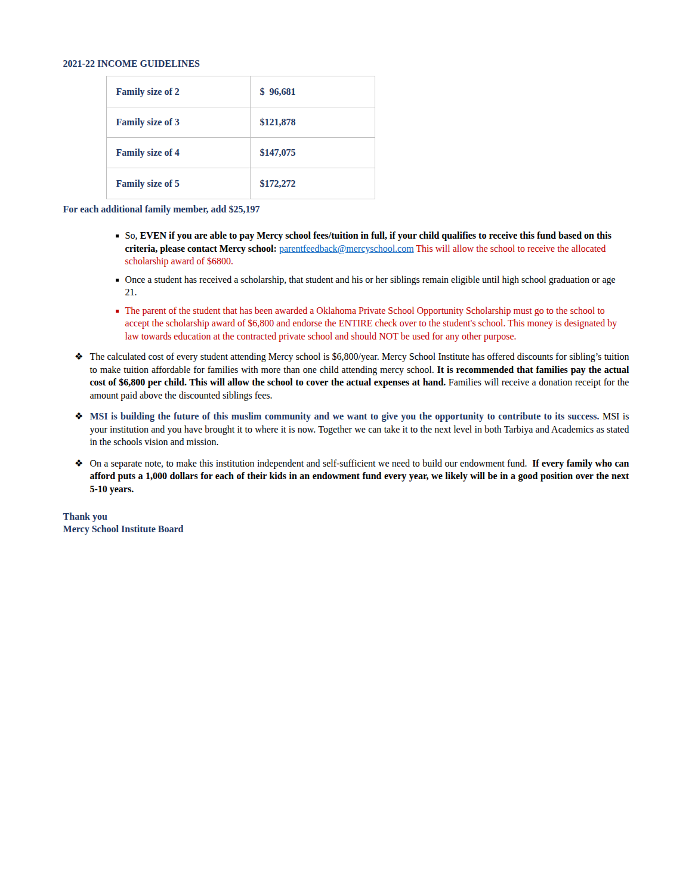2021-22 INCOME GUIDELINES
| Family size of 2 | $ 96,681 |
| Family size of 3 | $121,878 |
| Family size of 4 | $147,075 |
| Family size of 5 | $172,272 |
For each additional family member, add $25,197
So, EVEN if you are able to pay Mercy school fees/tuition in full, if your child qualifies to receive this fund based on this criteria, please contact Mercy school: parentfeedback@mercyschool.com This will allow the school to receive the allocated scholarship award of $6800.
Once a student has received a scholarship, that student and his or her siblings remain eligible until high school graduation or age 21.
The parent of the student that has been awarded a Oklahoma Private School Opportunity Scholarship must go to the school to accept the scholarship award of $6,800 and endorse the ENTIRE check over to the student's school. This money is designated by law towards education at the contracted private school and should NOT be used for any other purpose.
The calculated cost of every student attending Mercy school is $6,800/year. Mercy School Institute has offered discounts for sibling’s tuition to make tuition affordable for families with more than one child attending mercy school. It is recommended that families pay the actual cost of $6,800 per child. This will allow the school to cover the actual expenses at hand. Families will receive a donation receipt for the amount paid above the discounted siblings fees.
MSI is building the future of this muslim community and we want to give you the opportunity to contribute to its success. MSI is your institution and you have brought it to where it is now. Together we can take it to the next level in both Tarbiya and Academics as stated in the schools vision and mission.
On a separate note, to make this institution independent and self-sufficient we need to build our endowment fund. If every family who can afford puts a 1,000 dollars for each of their kids in an endowment fund every year, we likely will be in a good position over the next 5-10 years.
Thank you
Mercy School Institute Board